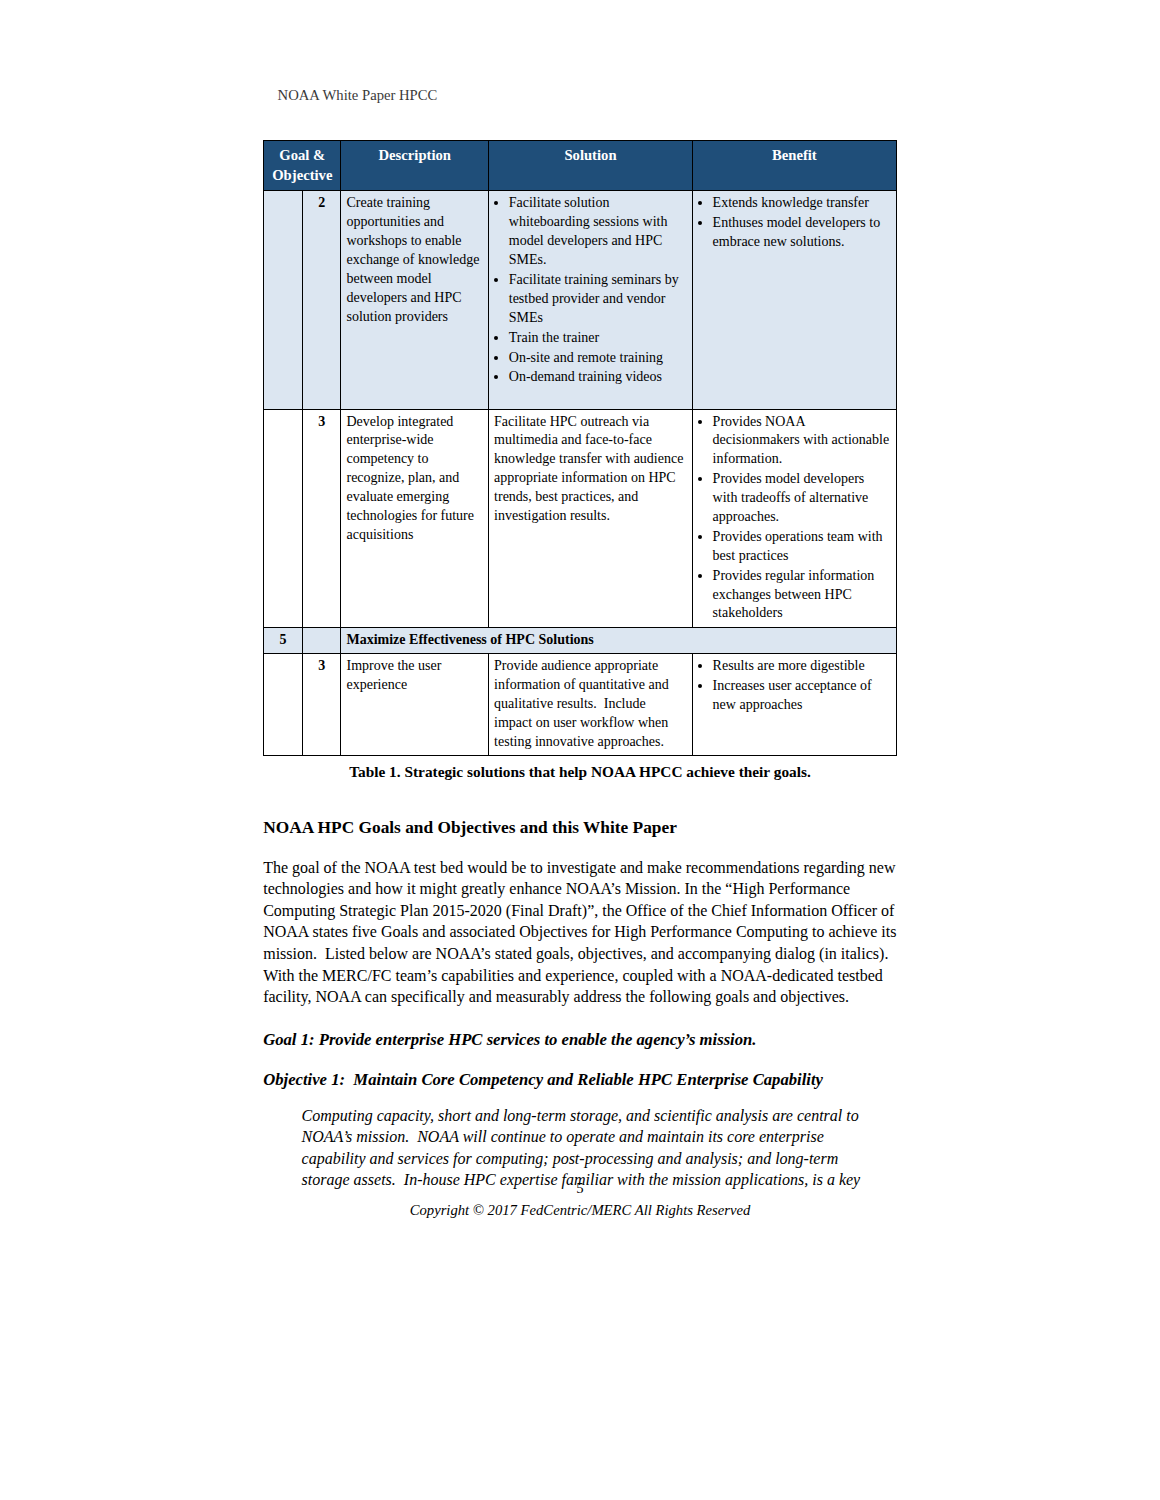NOAA White Paper HPCC
| Goal & Objective | Description | Solution | Benefit |
| --- | --- | --- | --- |
| | 2 | Create training opportunities and workshops to enable exchange of knowledge between model developers and HPC solution providers | Facilitate solution whiteboarding sessions with model developers and HPC SMEs. Facilitate training seminars by testbed provider and vendor SMEs Train the trainer On-site and remote training On-demand training videos | Extends knowledge transfer Enthuses model developers to embrace new solutions. |
| | 3 | Develop integrated enterprise-wide competency to recognize, plan, and evaluate emerging technologies for future acquisitions | Facilitate HPC outreach via multimedia and face-to-face knowledge transfer with audience appropriate information on HPC trends, best practices, and investigation results. | Provides NOAA decisionmakers with actionable information. Provides model developers with tradeoffs of alternative approaches. Provides operations team with best practices Provides regular information exchanges between HPC stakeholders |
| 5 | | Maximize Effectiveness of HPC Solutions |
| | 3 | Improve the user experience | Provide audience appropriate information of quantitative and qualitative results. Include impact on user workflow when testing innovative approaches. | Results are more digestible Increases user acceptance of new approaches |
Table 1. Strategic solutions that help NOAA HPCC achieve their goals.
NOAA HPC Goals and Objectives and this White Paper
The goal of the NOAA test bed would be to investigate and make recommendations regarding new technologies and how it might greatly enhance NOAA’s Mission. In the “High Performance Computing Strategic Plan 2015-2020 (Final Draft)”, the Office of the Chief Information Officer of NOAA states five Goals and associated Objectives for High Performance Computing to achieve its mission. Listed below are NOAA’s stated goals, objectives, and accompanying dialog (in italics). With the MERC/FC team’s capabilities and experience, coupled with a NOAA-dedicated testbed facility, NOAA can specifically and measurably address the following goals and objectives.
Goal 1: Provide enterprise HPC services to enable the agency’s mission.
Objective 1: Maintain Core Competency and Reliable HPC Enterprise Capability
Computing capacity, short and long-term storage, and scientific analysis are central to NOAA’s mission. NOAA will continue to operate and maintain its core enterprise capability and services for computing; post-processing and analysis; and long-term storage assets. In-house HPC expertise familiar with the mission applications, is a key
5
Copyright © 2017 FedCentric/MERC All Rights Reserved